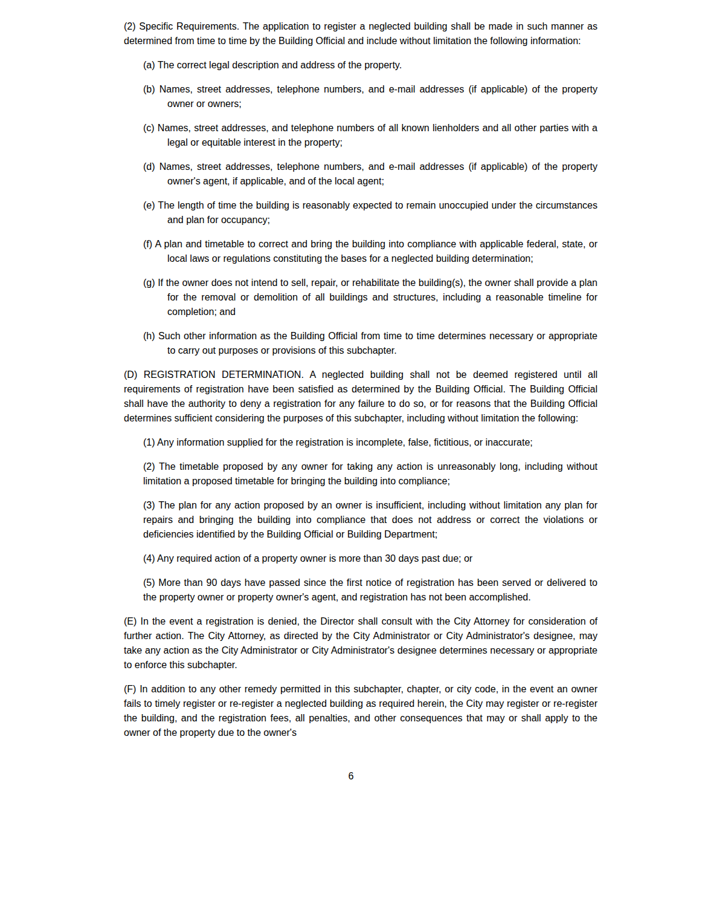(2) Specific Requirements. The application to register a neglected building shall be made in such manner as determined from time to time by the Building Official and include without limitation the following information:
(a) The correct legal description and address of the property.
(b) Names, street addresses, telephone numbers, and e-mail addresses (if applicable) of the property owner or owners;
(c) Names, street addresses, and telephone numbers of all known lienholders and all other parties with a legal or equitable interest in the property;
(d) Names, street addresses, telephone numbers, and e-mail addresses (if applicable) of the property owner's agent, if applicable, and of the local agent;
(e) The length of time the building is reasonably expected to remain unoccupied under the circumstances and plan for occupancy;
(f) A plan and timetable to correct and bring the building into compliance with applicable federal, state, or local laws or regulations constituting the bases for a neglected building determination;
(g) If the owner does not intend to sell, repair, or rehabilitate the building(s), the owner shall provide a plan for the removal or demolition of all buildings and structures, including a reasonable timeline for completion; and
(h) Such other information as the Building Official from time to time determines necessary or appropriate to carry out purposes or provisions of this subchapter.
(D) REGISTRATION DETERMINATION. A neglected building shall not be deemed registered until all requirements of registration have been satisfied as determined by the Building Official. The Building Official shall have the authority to deny a registration for any failure to do so, or for reasons that the Building Official determines sufficient considering the purposes of this subchapter, including without limitation the following:
(1) Any information supplied for the registration is incomplete, false, fictitious, or inaccurate;
(2) The timetable proposed by any owner for taking any action is unreasonably long, including without limitation a proposed timetable for bringing the building into compliance;
(3) The plan for any action proposed by an owner is insufficient, including without limitation any plan for repairs and bringing the building into compliance that does not address or correct the violations or deficiencies identified by the Building Official or Building Department;
(4) Any required action of a property owner is more than 30 days past due; or
(5) More than 90 days have passed since the first notice of registration has been served or delivered to the property owner or property owner's agent, and registration has not been accomplished.
(E) In the event a registration is denied, the Director shall consult with the City Attorney for consideration of further action. The City Attorney, as directed by the City Administrator or City Administrator's designee, may take any action as the City Administrator or City Administrator's designee determines necessary or appropriate to enforce this subchapter.
(F) In addition to any other remedy permitted in this subchapter, chapter, or city code, in the event an owner fails to timely register or re-register a neglected building as required herein, the City may register or re-register the building, and the registration fees, all penalties, and other consequences that may or shall apply to the owner of the property due to the owner's
6